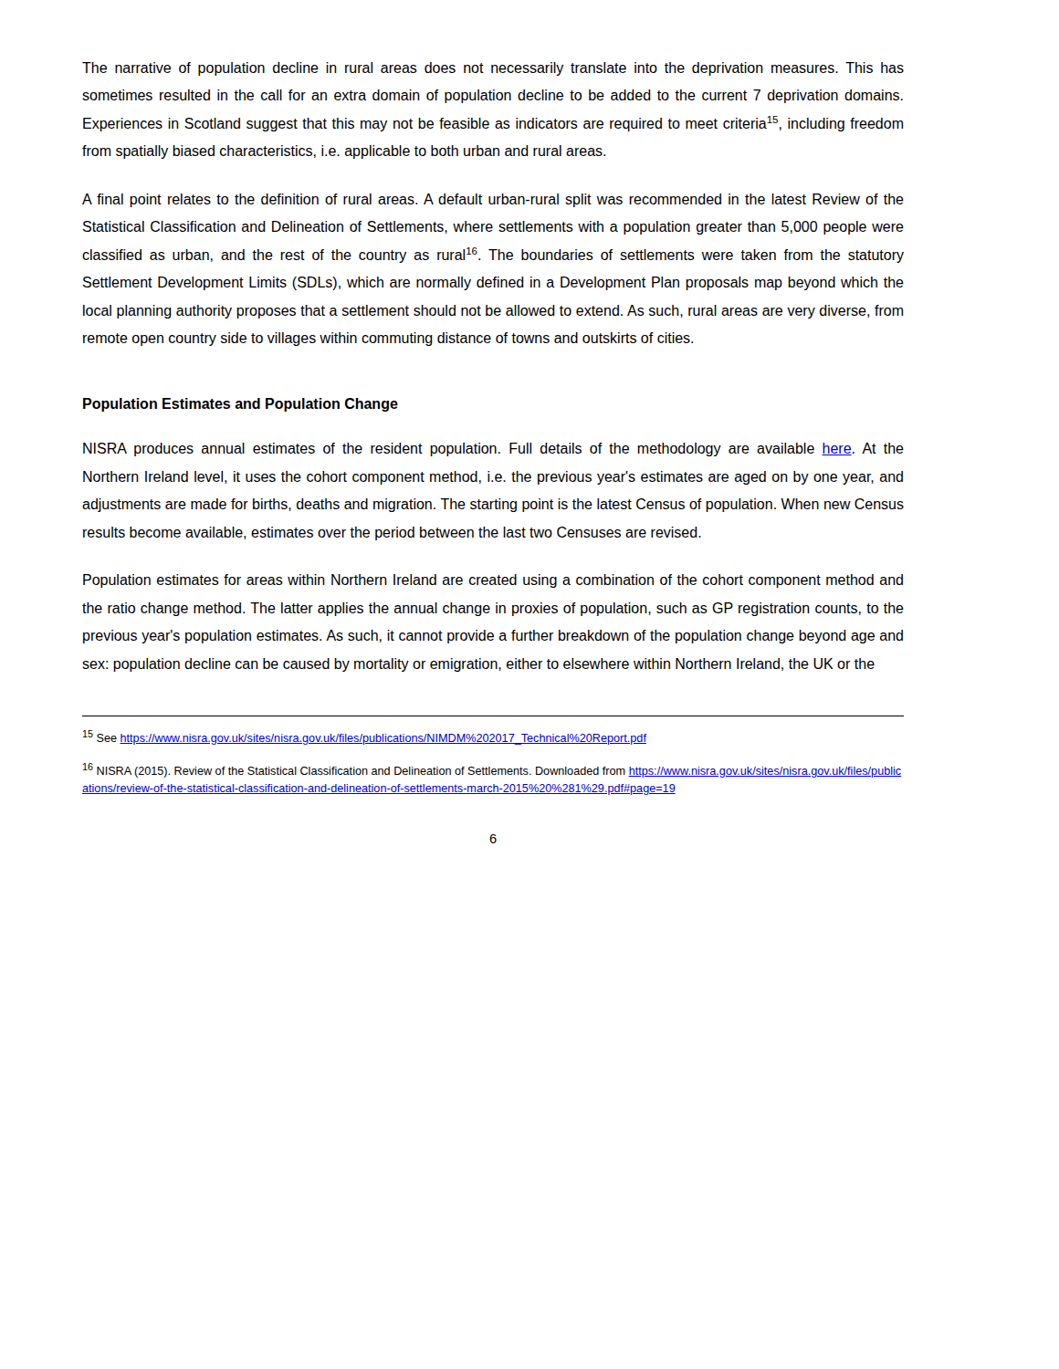The narrative of population decline in rural areas does not necessarily translate into the deprivation measures. This has sometimes resulted in the call for an extra domain of population decline to be added to the current 7 deprivation domains. Experiences in Scotland suggest that this may not be feasible as indicators are required to meet criteria15, including freedom from spatially biased characteristics, i.e. applicable to both urban and rural areas.
A final point relates to the definition of rural areas. A default urban-rural split was recommended in the latest Review of the Statistical Classification and Delineation of Settlements, where settlements with a population greater than 5,000 people were classified as urban, and the rest of the country as rural16. The boundaries of settlements were taken from the statutory Settlement Development Limits (SDLs), which are normally defined in a Development Plan proposals map beyond which the local planning authority proposes that a settlement should not be allowed to extend. As such, rural areas are very diverse, from remote open country side to villages within commuting distance of towns and outskirts of cities.
Population Estimates and Population Change
NISRA produces annual estimates of the resident population. Full details of the methodology are available here. At the Northern Ireland level, it uses the cohort component method, i.e. the previous year's estimates are aged on by one year, and adjustments are made for births, deaths and migration. The starting point is the latest Census of population. When new Census results become available, estimates over the period between the last two Censuses are revised.
Population estimates for areas within Northern Ireland are created using a combination of the cohort component method and the ratio change method. The latter applies the annual change in proxies of population, such as GP registration counts, to the previous year's population estimates. As such, it cannot provide a further breakdown of the population change beyond age and sex: population decline can be caused by mortality or emigration, either to elsewhere within Northern Ireland, the UK or the
15 See https://www.nisra.gov.uk/sites/nisra.gov.uk/files/publications/NIMDM%202017_Technical%20Report.pdf
16 NISRA (2015). Review of the Statistical Classification and Delineation of Settlements. Downloaded from https://www.nisra.gov.uk/sites/nisra.gov.uk/files/publications/review-of-the-statistical-classification-and-delineation-of-settlements-march-2015%20%281%29.pdf#page=19
6